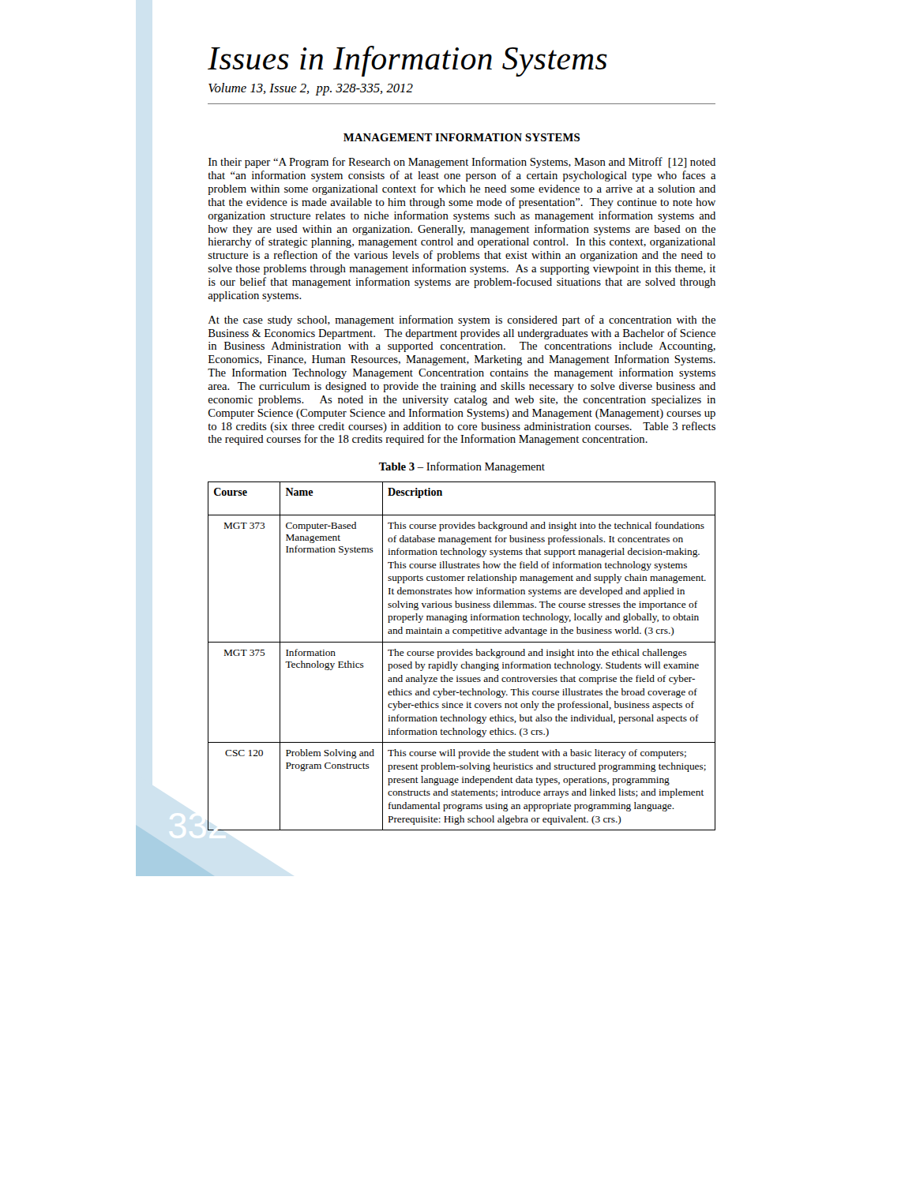Issues in Information Systems
Volume 13, Issue 2, pp. 328-335, 2012
MANAGEMENT INFORMATION SYSTEMS
In their paper “A Program for Research on Management Information Systems, Mason and Mitroff [12] noted that “an information system consists of at least one person of a certain psychological type who faces a problem within some organizational context for which he need some evidence to a arrive at a solution and that the evidence is made available to him through some mode of presentation”. They continue to note how organization structure relates to niche information systems such as management information systems and how they are used within an organization. Generally, management information systems are based on the hierarchy of strategic planning, management control and operational control. In this context, organizational structure is a reflection of the various levels of problems that exist within an organization and the need to solve those problems through management information systems. As a supporting viewpoint in this theme, it is our belief that management information systems are problem-focused situations that are solved through application systems.
At the case study school, management information system is considered part of a concentration with the Business & Economics Department. The department provides all undergraduates with a Bachelor of Science in Business Administration with a supported concentration. The concentrations include Accounting, Economics, Finance, Human Resources, Management, Marketing and Management Information Systems. The Information Technology Management Concentration contains the management information systems area. The curriculum is designed to provide the training and skills necessary to solve diverse business and economic problems. As noted in the university catalog and web site, the concentration specializes in Computer Science (Computer Science and Information Systems) and Management (Management) courses up to 18 credits (six three credit courses) in addition to core business administration courses. Table 3 reflects the required courses for the 18 credits required for the Information Management concentration.
Table 3 – Information Management
| Course | Name | Description |
| --- | --- | --- |
| MGT 373 | Computer-Based Management Information Systems | This course provides background and insight into the technical foundations of database management for business professionals. It concentrates on information technology systems that support managerial decision-making. This course illustrates how the field of information technology systems supports customer relationship management and supply chain management. It demonstrates how information systems are developed and applied in solving various business dilemmas. The course stresses the importance of properly managing information technology, locally and globally, to obtain and maintain a competitive advantage in the business world. (3 crs.) |
| MGT 375 | Information Technology Ethics | The course provides background and insight into the ethical challenges posed by rapidly changing information technology. Students will examine and analyze the issues and controversies that comprise the field of cyber-ethics and cyber-technology. This course illustrates the broad coverage of cyber-ethics since it covers not only the professional, business aspects of information technology ethics, but also the individual, personal aspects of information technology ethics. (3 crs.) |
| CSC 120 | Problem Solving and Program Constructs | This course will provide the student with a basic literacy of computers; present problem-solving heuristics and structured programming techniques; present language independent data types, operations, programming constructs and statements; introduce arrays and linked lists; and implement fundamental programs using an appropriate programming language. Prerequisite: High school algebra or equivalent. (3 crs.) |
332